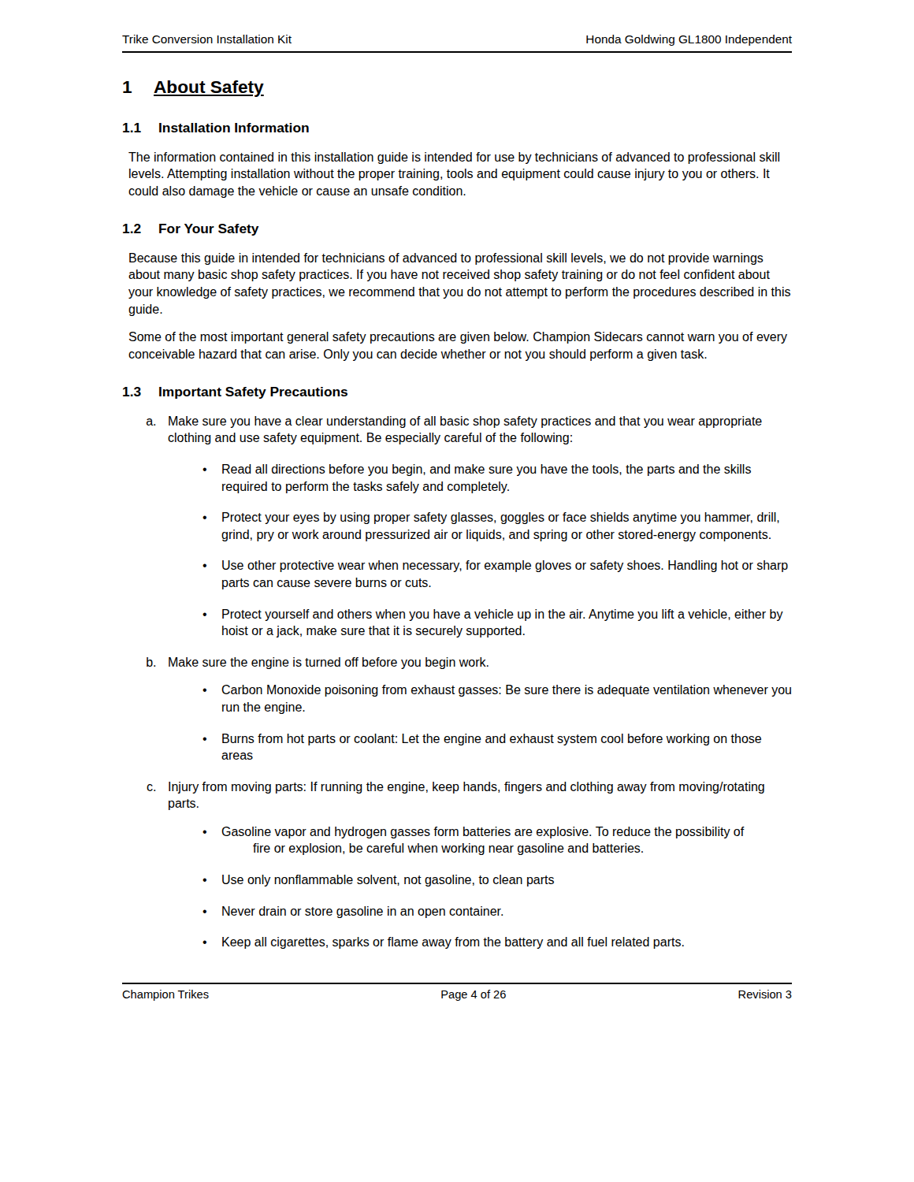Trike Conversion Installation Kit
Honda Goldwing GL1800 Independent
1 About Safety
1.1 Installation Information
The information contained in this installation guide is intended for use by technicians of advanced to professional skill levels. Attempting installation without the proper training, tools and equipment could cause injury to you or others. It could also damage the vehicle or cause an unsafe condition.
1.2 For Your Safety
Because this guide in intended for technicians of advanced to professional skill levels, we do not provide warnings about many basic shop safety practices. If you have not received shop safety training or do not feel confident about your knowledge of safety practices, we recommend that you do not attempt to perform the procedures described in this guide.
Some of the most important general safety precautions are given below. Champion Sidecars cannot warn you of every conceivable hazard that can arise. Only you can decide whether or not you should perform a given task.
1.3 Important Safety Precautions
Make sure you have a clear understanding of all basic shop safety practices and that you wear appropriate clothing and use safety equipment. Be especially careful of the following:
Read all directions before you begin, and make sure you have the tools, the parts and the skills required to perform the tasks safely and completely.
Protect your eyes by using proper safety glasses, goggles or face shields anytime you hammer, drill, grind, pry or work around pressurized air or liquids, and spring or other stored-energy components.
Use other protective wear when necessary, for example gloves or safety shoes. Handling hot or sharp parts can cause severe burns or cuts.
Protect yourself and others when you have a vehicle up in the air. Anytime you lift a vehicle, either by hoist or a jack, make sure that it is securely supported.
Make sure the engine is turned off before you begin work.
Carbon Monoxide poisoning from exhaust gasses: Be sure there is adequate ventilation whenever you run the engine.
Burns from hot parts or coolant: Let the engine and exhaust system cool before working on those areas
Injury from moving parts: If running the engine, keep hands, fingers and clothing away from moving/rotating parts.
Gasoline vapor and hydrogen gasses form batteries are explosive. To reduce the possibility of fire or explosion, be careful when working near gasoline and batteries.
Use only nonflammable solvent, not gasoline, to clean parts
Never drain or store gasoline in an open container.
Keep all cigarettes, sparks or flame away from the battery and all fuel related parts.
Champion Trikes
Page 4 of 26
Revision 3